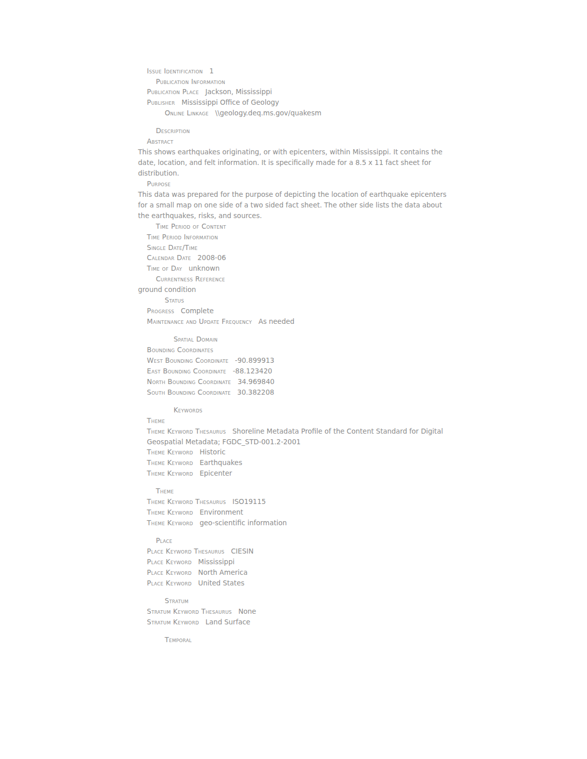Issue Identification 1
Publication Information
Publication Place Jackson, Mississippi
Publisher Mississippi Office of Geology
Online Linkage \\geology.deq.ms.gov/quakesm
Description
Abstract
This shows earthquakes originating, or with epicenters, within Mississippi. It contains the date, location, and felt information. It is specifically made for a 8.5 x 11 fact sheet for distribution.
Purpose
This data was prepared for the purpose of depicting the location of earthquake epicenters for a small map on one side of a two sided fact sheet. The other side lists the data about the earthquakes, risks, and sources.
Time Period of Content
Time Period Information
Single Date/Time
Calendar Date 2008-06
Time of Day unknown
Currentness Reference
ground condition
Status
Progress Complete
Maintenance and Update Frequency As needed
Spatial Domain
Bounding Coordinates
West Bounding Coordinate -90.899913
East Bounding Coordinate -88.123420
North Bounding Coordinate 34.969840
South Bounding Coordinate 30.382208
Keywords
Theme
Theme Keyword Thesaurus Shoreline Metadata Profile of the Content Standard for Digital Geospatial Metadata; FGDC_STD-001.2-2001
Theme Keyword Historic
Theme Keyword Earthquakes
Theme Keyword Epicenter
Theme
Theme Keyword Thesaurus ISO19115
Theme Keyword Environment
Theme Keyword geo-scientific information
Place
Place Keyword Thesaurus CIESIN
Place Keyword Mississippi
Place Keyword North America
Place Keyword United States
Stratum
Stratum Keyword Thesaurus None
Stratum Keyword Land Surface
Temporal